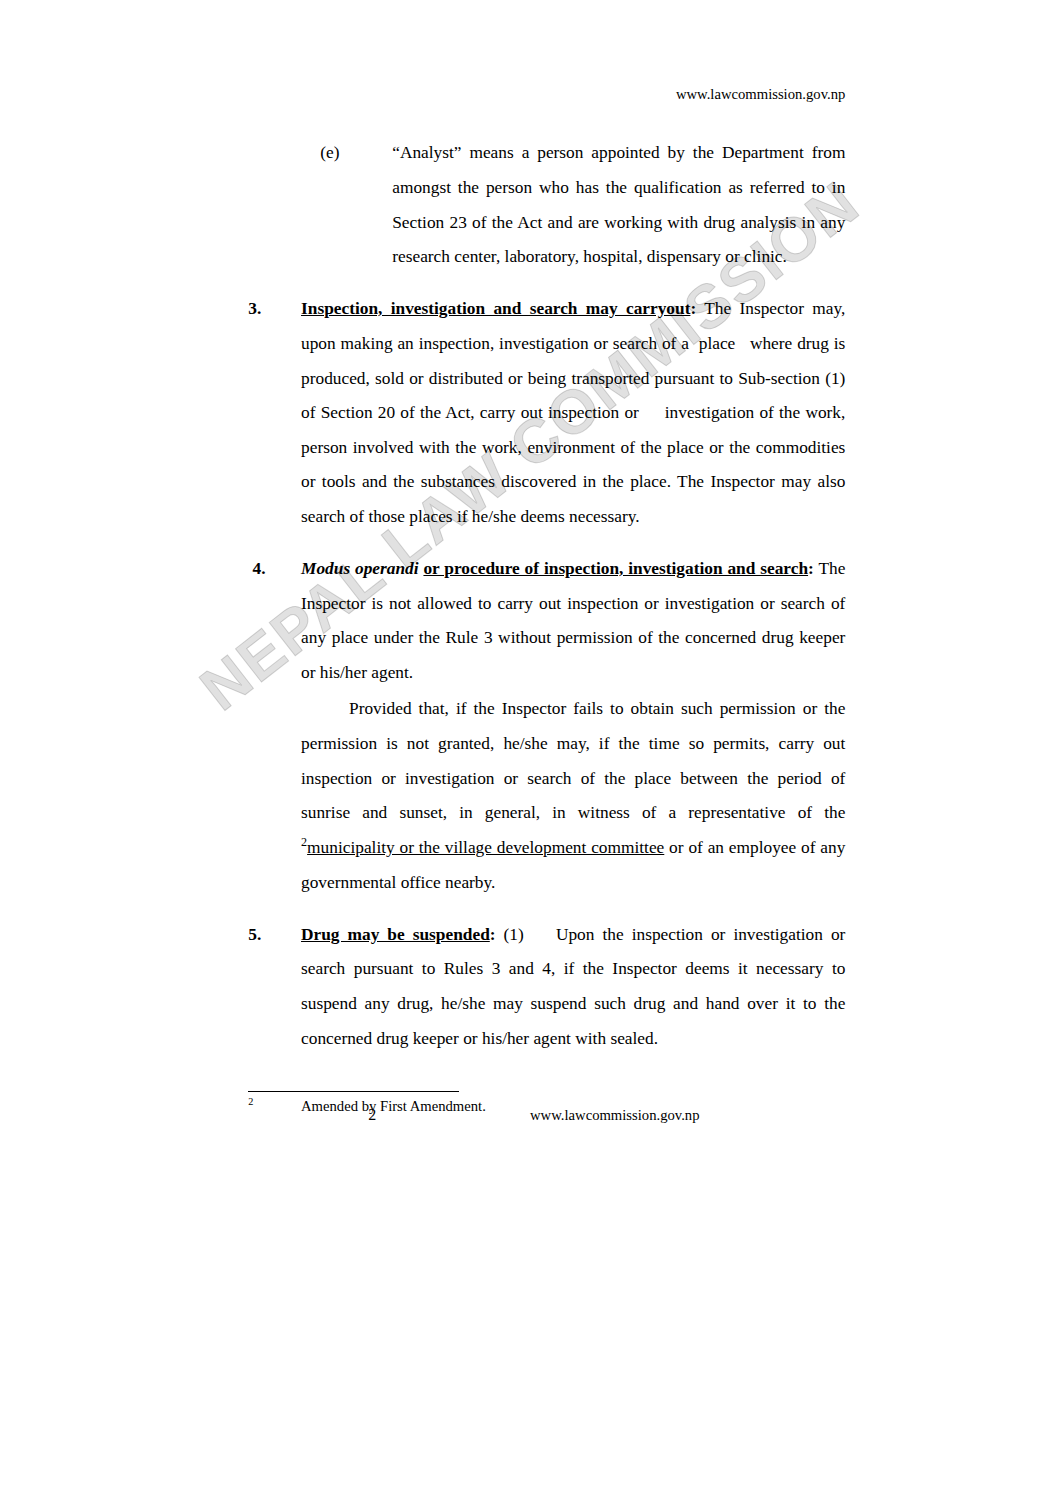www.lawcommission.gov.np
NEPAL LAW COMMISSION
(e)
“Analyst” means a person appointed by the Department from amongst the person who has the qualification as referred to in Section 23 of the Act and are working with drug analysis in any research center, laboratory, hospital, dispensary or clinic.
3.
Inspection, investigation and search may carryout: The Inspector may, upon making an inspection, investigation or search of a place where drug is produced, sold or distributed or being transported pursuant to Sub-section (1) of Section 20 of the Act, carry out inspection or investigation of the work, person involved with the work, environment of the place or the commodities or tools and the substances discovered in the place. The Inspector may also search of those places if he/she deems necessary.
4.
Modus operandi or procedure of inspection, investigation and search: The Inspector is not allowed to carry out inspection or investigation or search of any place under the Rule 3 without permission of the concerned drug keeper or his/her agent.
Provided that, if the Inspector fails to obtain such permission or the permission is not granted, he/she may, if the time so permits, carry out inspection or investigation or search of the place between the period of sunrise and sunset, in general, in witness of a representative of the 2municipality or the village development committee or of an employee of any governmental office nearby.
5.
Drug may be suspended: (1) Upon the inspection or investigation or search pursuant to Rules 3 and 4, if the Inspector deems it necessary to suspend any drug, he/she may suspend such drug and hand over it to the concerned drug keeper or his/her agent with sealed.
2
Amended by First Amendment.
2
www.lawcommission.gov.np